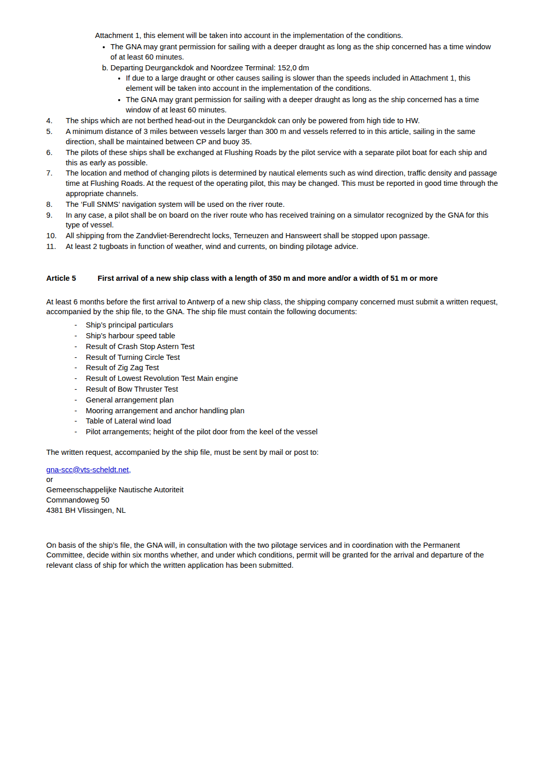Attachment 1, this element will be taken into account in the implementation of the conditions.
The GNA may grant permission for sailing with a deeper draught as long as the ship concerned has a time window of at least 60 minutes.
Departing Deurganckdok and Noordzee Terminal: 152,0 dm
If due to a large draught or other causes sailing is slower than the speeds included in Attachment 1, this element will be taken into account in the implementation of the conditions.
The GNA may grant permission for sailing with a deeper draught as long as the ship concerned has a time window of at least 60 minutes.
The ships which are not berthed head-out in the Deurganckdok can only be powered from high tide to HW.
A minimum distance of 3 miles between vessels larger than 300 m and vessels referred to in this article, sailing in the same direction, shall be maintained between CP and buoy 35.
The pilots of these ships shall be exchanged at Flushing Roads by the pilot service with a separate pilot boat for each ship and this as early as possible.
The location and method of changing pilots is determined by nautical elements such as wind direction, traffic density and passage time at Flushing Roads. At the request of the operating pilot, this may be changed. This must be reported in good time through the appropriate channels.
The ‘Full SNMS’ navigation system will be used on the river route.
In any case, a pilot shall be on board on the river route who has received training on a simulator recognized by the GNA for this type of vessel.
All shipping from the Zandvliet-Berendrecht locks, Terneuzen and Hansweert shall be stopped upon passage.
At least 2 tugboats in function of weather, wind and currents, on binding pilotage advice.
Article 5 First arrival of a new ship class with a length of 350 m and more and/or a width of 51 m or more
At least 6 months before the first arrival to Antwerp of a new ship class, the shipping company concerned must submit a written request, accompanied by the ship file, to the GNA. The ship file must contain the following documents:
Ship’s principal particulars
Ship’s harbour speed table
Result of Crash Stop Astern Test
Result of Turning Circle Test
Result of Zig Zag Test
Result of Lowest Revolution Test Main engine
Result of Bow Thruster Test
General arrangement plan
Mooring arrangement and anchor handling plan
Table of Lateral wind load
Pilot arrangements; height of the pilot door from the keel of the vessel
The written request, accompanied by the ship file, must be sent by mail or post to:
gna-scc@vts-scheldt.net,
or
Gemeenschappelijke Nautische Autoriteit
Commandoweg 50
4381 BH Vlissingen, NL
On basis of the ship’s file, the GNA will, in consultation with the two pilotage services and in coordination with the Permanent Committee, decide within six months whether, and under which conditions, permit will be granted for the arrival and departure of the relevant class of ship for which the written application has been submitted.